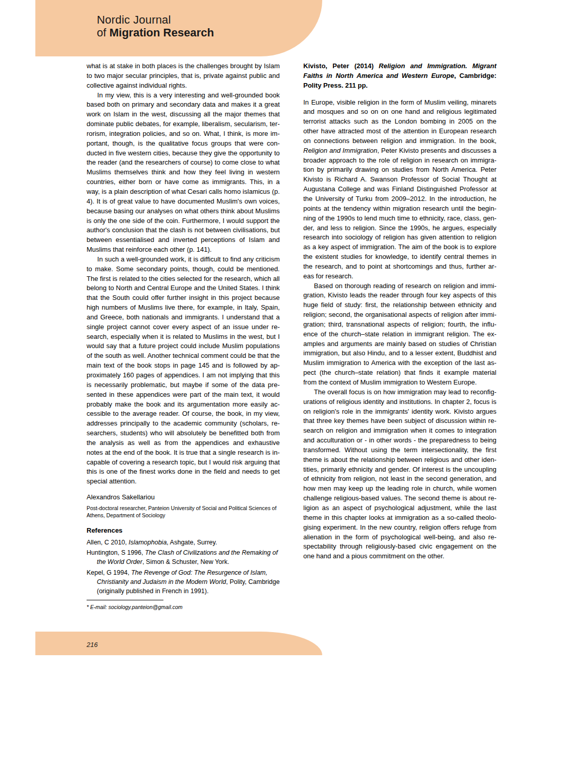Nordic Journal
of Migration Research
what is at stake in both places is the challenges brought by Islam to two major secular principles, that is, private against public and collective against individual rights.
In my view, this is a very interesting and well-grounded book based both on primary and secondary data and makes it a great work on Islam in the west, discussing all the major themes that dominate public debates, for example, liberalism, secularism, terrorism, integration policies, and so on. What, I think, is more important, though, is the qualitative focus groups that were conducted in five western cities, because they give the opportunity to the reader (and the researchers of course) to come close to what Muslims themselves think and how they feel living in western countries, either born or have come as immigrants. This, in a way, is a plain description of what Cesari calls homo islamicus (p. 4). It is of great value to have documented Muslim's own voices, because basing our analyses on what others think about Muslims is only the one side of the coin. Furthermore, I would support the author's conclusion that the clash is not between civilisations, but between essentialised and inverted perceptions of Islam and Muslims that reinforce each other (p. 141).
In such a well-grounded work, it is difficult to find any criticism to make. Some secondary points, though, could be mentioned. The first is related to the cities selected for the research, which all belong to North and Central Europe and the United States. I think that the South could offer further insight in this project because high numbers of Muslims live there, for example, in Italy, Spain, and Greece, both nationals and immigrants. I understand that a single project cannot cover every aspect of an issue under research, especially when it is related to Muslims in the west, but I would say that a future project could include Muslim populations of the south as well. Another technical comment could be that the main text of the book stops in page 145 and is followed by approximately 160 pages of appendices. I am not implying that this is necessarily problematic, but maybe if some of the data presented in these appendices were part of the main text, it would probably make the book and its argumentation more easily accessible to the average reader. Of course, the book, in my view, addresses principally to the academic community (scholars, researchers, students) who will absolutely be benefitted both from the analysis as well as from the appendices and exhaustive notes at the end of the book. It is true that a single research is incapable of covering a research topic, but I would risk arguing that this is one of the finest works done in the field and needs to get special attention.
Alexandros Sakellariou
Post-doctoral researcher, Panteion University of Social and Political Sciences of Athens, Department of Sociology
References
Allen, C 2010, Islamophobia, Ashgate, Surrey.
Huntington, S 1996, The Clash of Civilizations and the Remaking of the World Order, Simon & Schuster, New York.
Kepel, G 1994, The Revenge of God: The Resurgence of Islam, Christianity and Judaism in the Modern World, Polity, Cambridge (originally published in French in 1991).
Kivisto, Peter (2014) Religion and Immigration. Migrant Faiths in North America and Western Europe, Cambridge: Polity Press. 211 pp.
In Europe, visible religion in the form of Muslim veiling, minarets and mosques and so on on one hand and religious legitimated terrorist attacks such as the London bombing in 2005 on the other have attracted most of the attention in European research on connections between religion and immigration. In the book, Religion and Immigration, Peter Kivisto presents and discusses a broader approach to the role of religion in research on immigration by primarily drawing on studies from North America. Peter Kivisto is Richard A. Swanson Professor of Social Thought at Augustana College and was Finland Distinguished Professor at the University of Turku from 2009–2012. In the introduction, he points at the tendency within migration research until the beginning of the 1990s to lend much time to ethnicity, race, class, gender, and less to religion. Since the 1990s, he argues, especially research into sociology of religion has given attention to religion as a key aspect of immigration. The aim of the book is to explore the existent studies for knowledge, to identify central themes in the research, and to point at shortcomings and thus, further areas for research.
Based on thorough reading of research on religion and immigration, Kivisto leads the reader through four key aspects of this huge field of study: first, the relationship between ethnicity and religion; second, the organisational aspects of religion after immigration; third, transnational aspects of religion; fourth, the influence of the church–state relation in immigrant religion. The examples and arguments are mainly based on studies of Christian immigration, but also Hindu, and to a lesser extent, Buddhist and Muslim immigration to America with the exception of the last aspect (the church–state relation) that finds it example material from the context of Muslim immigration to Western Europe.
The overall focus is on how immigration may lead to reconfigurations of religious identity and institutions. In chapter 2, focus is on religion's role in the immigrants' identity work. Kivisto argues that three key themes have been subject of discussion within research on religion and immigration when it comes to integration and acculturation or - in other words - the preparedness to being transformed. Without using the term intersectionality, the first theme is about the relationship between religious and other identities, primarily ethnicity and gender. Of interest is the uncoupling of ethnicity from religion, not least in the second generation, and how men may keep up the leading role in church, while women challenge religious-based values. The second theme is about religion as an aspect of psychological adjustment, while the last theme in this chapter looks at immigration as a so-called theologising experiment. In the new country, religion offers refuge from alienation in the form of psychological well-being, and also respectability through religiously-based civic engagement on the one hand and a pious commitment on the other.
* E-mail: sociology.panteion@gmail.com
216